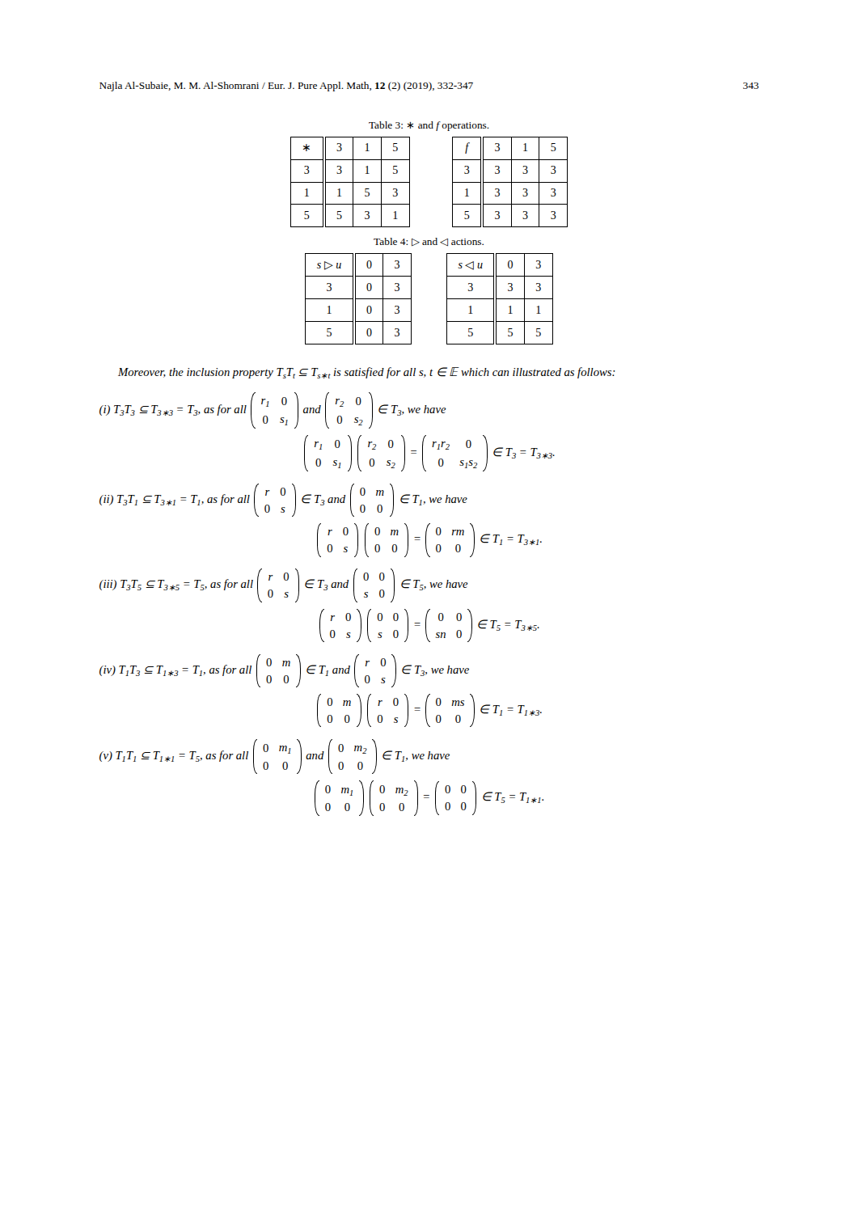Najla Al-Subaie, M. M. Al-Shomrani / Eur. J. Pure Appl. Math, 12 (2) (2019), 332-347 343
Table 3: ∗ and f operations.
| ∗ | 3 | 1 | 5 |
| --- | --- | --- | --- |
| 3 | 3 | 1 | 5 |
| 1 | 1 | 5 | 3 |
| 5 | 5 | 3 | 1 |
| f | 3 | 1 | 5 |
| --- | --- | --- | --- |
| 3 | 3 | 3 | 3 |
| 1 | 3 | 3 | 3 |
| 5 | 3 | 3 | 3 |
Table 4: ▷ and ◁ actions.
| s ▷ u | 0 | 3 |
| --- | --- | --- |
| 3 | 0 | 3 |
| 1 | 0 | 3 |
| 5 | 0 | 3 |
| s ◁ u | 0 | 3 |
| --- | --- | --- |
| 3 | 3 | 3 |
| 1 | 1 | 1 |
| 5 | 5 | 5 |
Moreover, the inclusion property TsTt ⊆ Ts∗t is satisfied for all s, t ∈ 𝔼 which can illustrated as follows:
(i) T 3 T 3 ⊆ T 3∗3 = T 3, as for all
| r 1 | 0 |
| 0 | s 1 |
and
| r 2 | 0 |
| 0 | s 2 |
∈ T 3, we have
| r 1 | 0 |
| 0 | s 1 |
| r 2 | 0 |
| 0 | s 2 |
=
| r 1 r 2 | 0 |
| 0 | s 1 s 2 |
∈ T 3 = T 3∗3.
(ii) T 3 T 1 ⊆ T 3∗1 = T 1, as for all
| r | 0 |
| 0 | s |
∈ T 3 and
| 0 | m |
| 0 | 0 |
∈ T 1, we have
| r | 0 |
| 0 | s |
| 0 | m |
| 0 | 0 |
=
| 0 | rm |
| 0 | 0 |
∈ T 1 = T 3∗1.
(iii) T 3 T 5 ⊆ T 3∗5 = T 5, as for all
| r | 0 |
| 0 | s |
∈ T 3 and
| 0 | 0 |
| s | 0 |
∈ T 5, we have
| r | 0 |
| 0 | s |
| 0 | 0 |
| s | 0 |
=
| 0 | 0 |
| sn | 0 |
∈ T 5 = T 3∗5.
(iv) T 1 T 3 ⊆ T 1∗3 = T 1, as for all
| 0 | m |
| 0 | 0 |
∈ T 1 and
| r | 0 |
| 0 | s |
∈ T 3, we have
| 0 | m |
| 0 | 0 |
| r | 0 |
| 0 | s |
=
| 0 | ms |
| 0 | 0 |
∈ T 1 = T 1∗3.
(v) T 1 T 1 ⊆ T 1∗1 = T 5, as for all
| 0 | m 1 |
| 0 | 0 |
and
| 0 | m 2 |
| 0 | 0 |
∈ T 1, we have
| 0 | m 1 |
| 0 | 0 |
| 0 | m 2 |
| 0 | 0 |
=
| 0 | 0 |
| 0 | 0 |
∈ T 5 = T 1∗1.